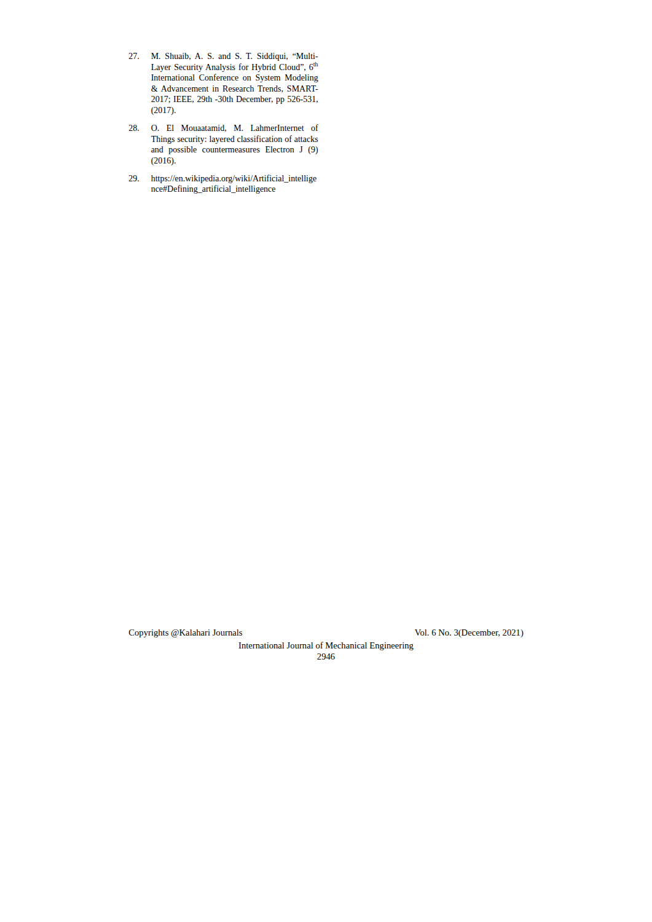27. M. Shuaib, A. S. and S. T. Siddiqui, “Multi-Layer Security Analysis for Hybrid Cloud”, 6th International Conference on System Modeling & Advancement in Research Trends, SMART-2017; IEEE, 29th -30th December, pp 526-531, (2017).
28. O. El Mouaatamid, M. LahmerInternet of Things security: layered classification of attacks and possible countermeasures Electron J (9) (2016).
29. https://en.wikipedia.org/wiki/Artificial_intelligence#Defining_artificial_intelligence
Copyrights @Kalahari Journals Vol. 6 No. 3(December, 2021)
International Journal of Mechanical Engineering
2946